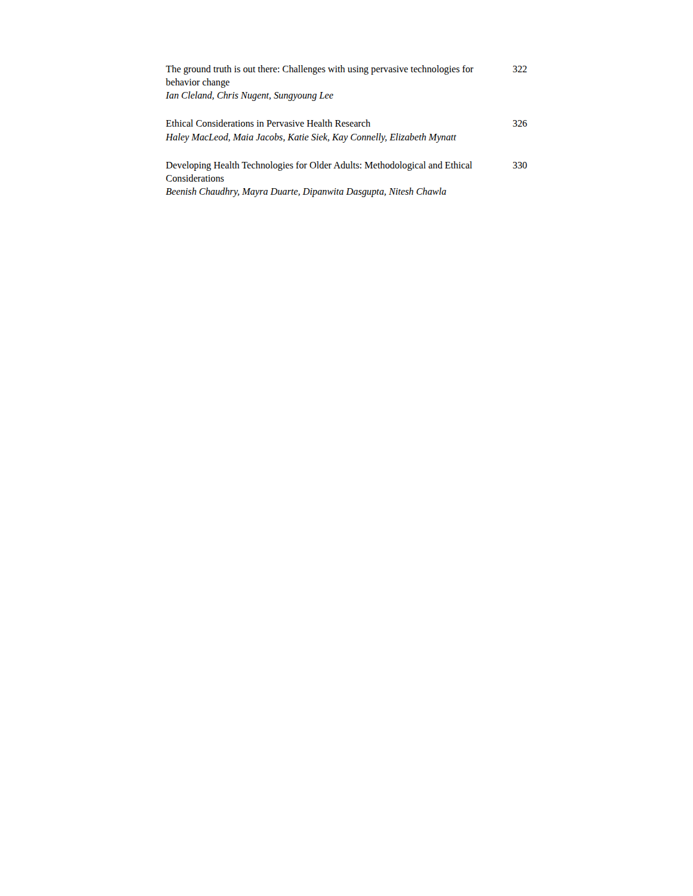The ground truth is out there: Challenges with using pervasive technologies for behavior change
Ian Cleland, Chris Nugent, Sungyoung Lee
322
Ethical Considerations in Pervasive Health Research
Haley MacLeod, Maia Jacobs, Katie Siek, Kay Connelly, Elizabeth Mynatt
326
Developing Health Technologies for Older Adults: Methodological and Ethical Considerations
Beenish Chaudhry, Mayra Duarte, Dipanwita Dasgupta, Nitesh Chawla
330